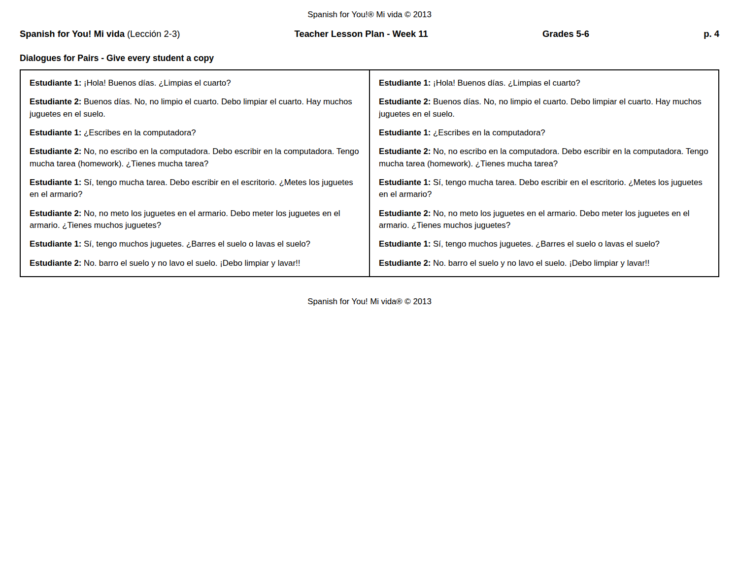Spanish for You!® Mi vida © 2013
Spanish for You! Mi vida (Lección 2-3) Teacher Lesson Plan - Week 11 Grades 5-6 p. 4
Dialogues for Pairs - Give every student a copy
| Estudiante 1: ¡Hola! Buenos días. ¿Limpias el cuarto? Estudiante 2: Buenos días. No, no limpio el cuarto. Debo limpiar el cuarto. Hay muchos juguetes en el suelo. Estudiante 1: ¿Escribes en la computadora? Estudiante 2: No, no escribo en la computadora. Debo escribir en la computadora. Tengo mucha tarea (homework). ¿Tienes mucha tarea? Estudiante 1: Sí, tengo mucha tarea. Debo escribir en el escritorio. ¿Metes los juguetes en el armario? Estudiante 2: No, no meto los juguetes en el armario. Debo meter los juguetes en el armario. ¿Tienes muchos juguetes? Estudiante 1: Sí, tengo muchos juguetes. ¿Barres el suelo o lavas el suelo? Estudiante 2: No. barro el suelo y no lavo el suelo. ¡Debo limpiar y lavar!! | Estudiante 1: ¡Hola! Buenos días. ¿Limpias el cuarto? Estudiante 2: Buenos días. No, no limpio el cuarto. Debo limpiar el cuarto. Hay muchos juguetes en el suelo. Estudiante 1: ¿Escribes en la computadora? Estudiante 2: No, no escribo en la computadora. Debo escribir en la computadora. Tengo mucha tarea (homework). ¿Tienes mucha tarea? Estudiante 1: Sí, tengo mucha tarea. Debo escribir en el escritorio. ¿Metes los juguetes en el armario? Estudiante 2: No, no meto los juguetes en el armario. Debo meter los juguetes en el armario. ¿Tienes muchos juguetes? Estudiante 1: Sí, tengo muchos juguetes. ¿Barres el suelo o lavas el suelo? Estudiante 2: No. barro el suelo y no lavo el suelo. ¡Debo limpiar y lavar!! |
Spanish for You! Mi vida® © 2013